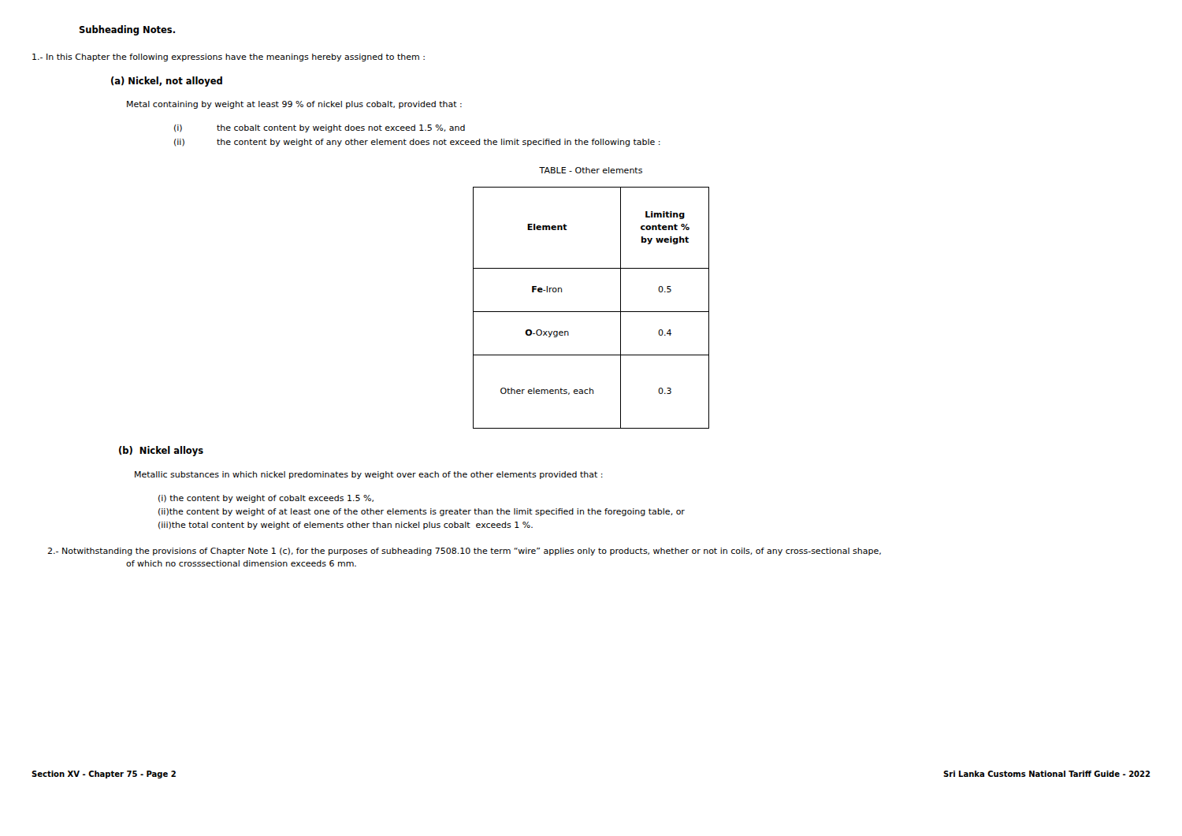Subheading Notes.
1.- In this Chapter the following expressions have the meanings hereby assigned to them :
(a) Nickel, not alloyed
Metal containing by weight at least 99 % of nickel plus cobalt, provided that :
| (i) | the cobalt content by weight does not exceed 1.5 %, and |
| (ii) | the content by weight of any other element does not exceed the limit specified in the following table : |
TABLE - Other elements
| Element | Limiting content % by weight |
| --- | --- |
| Fe -Iron | 0.5 |
| O -Oxygen | 0.4 |
| Other elements, each | 0.3 |
(b) Nickel alloys
Metallic substances in which nickel predominates by weight over each of the other elements provided that :
(i) the content by weight of cobalt exceeds 1.5 %,
(ii)the content by weight of at least one of the other elements is greater than the limit specified in the foregoing table, or
(iii)the total content by weight of elements other than nickel plus cobalt exceeds 1 %.
2.- Notwithstanding the provisions of Chapter Note 1 (c), for the purposes of subheading 7508.10 the term “wire” applies only to products, whether or not in coils, of any cross-sectional shape, of which no crosssectional dimension exceeds 6 mm.
Section XV - Chapter 75 - Page 2 Sri Lanka Customs National Tariff Guide - 2022